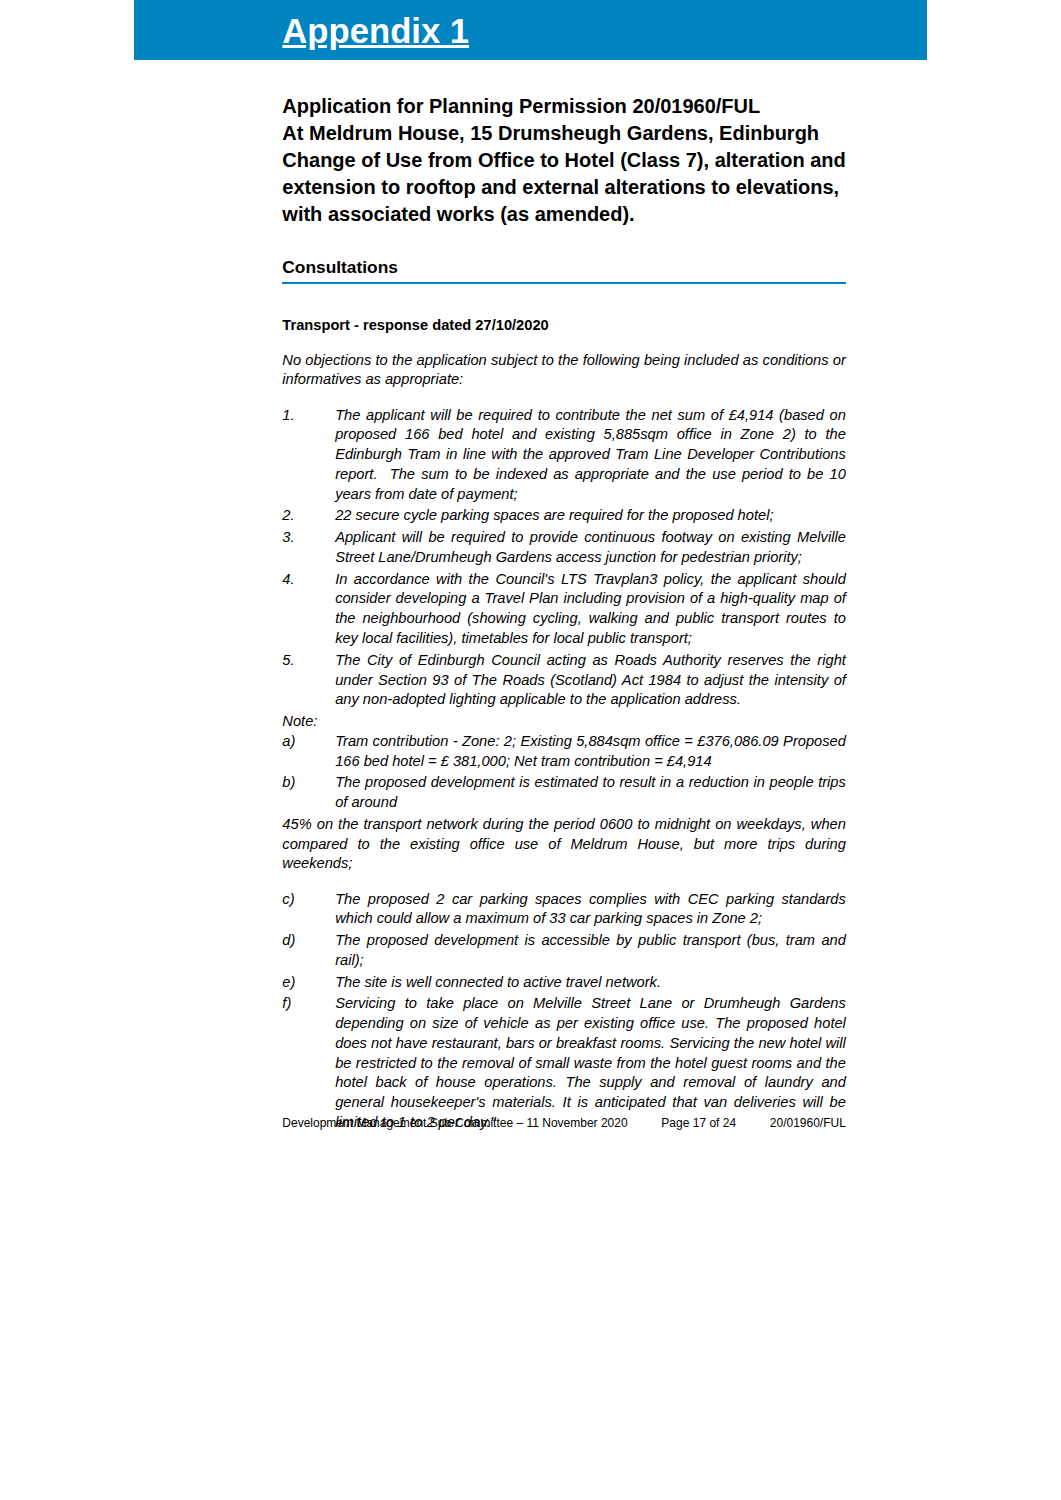Appendix 1
Application for Planning Permission 20/01960/FUL
At Meldrum House, 15 Drumsheugh Gardens, Edinburgh
Change of Use from Office to Hotel (Class 7), alteration and extension to rooftop and external alterations to elevations, with associated works (as amended).
Consultations
Transport - response dated 27/10/2020
No objections to the application subject to the following being included as conditions or informatives as appropriate:
1. The applicant will be required to contribute the net sum of £4,914 (based on proposed 166 bed hotel and existing 5,885sqm office in Zone 2) to the Edinburgh Tram in line with the approved Tram Line Developer Contributions report. The sum to be indexed as appropriate and the use period to be 10 years from date of payment;
2. 22 secure cycle parking spaces are required for the proposed hotel;
3. Applicant will be required to provide continuous footway on existing Melville Street Lane/Drumheugh Gardens access junction for pedestrian priority;
4. In accordance with the Council's LTS Travplan3 policy, the applicant should consider developing a Travel Plan including provision of a high-quality map of the neighbourhood (showing cycling, walking and public transport routes to key local facilities), timetables for local public transport;
5. The City of Edinburgh Council acting as Roads Authority reserves the right under Section 93 of The Roads (Scotland) Act 1984 to adjust the intensity of any non-adopted lighting applicable to the application address.
Note:
a) Tram contribution - Zone: 2; Existing 5,884sqm office = £376,086.09 Proposed 166 bed hotel = £ 381,000; Net tram contribution = £4,914
b) The proposed development is estimated to result in a reduction in people trips of around
45% on the transport network during the period 0600 to midnight on weekdays, when compared to the existing office use of Meldrum House, but more trips during weekends;
c) The proposed 2 car parking spaces complies with CEC parking standards which could allow a maximum of 33 car parking spaces in Zone 2;
d) The proposed development is accessible by public transport (bus, tram and rail);
e) The site is well connected to active travel network.
f) Servicing to take place on Melville Street Lane or Drumheugh Gardens depending on size of vehicle as per existing office use. The proposed hotel does not have restaurant, bars or breakfast rooms. Servicing the new hotel will be restricted to the removal of small waste from the hotel guest rooms and the hotel back of house operations. The supply and removal of laundry and general housekeeper's materials. It is anticipated that van deliveries will be limited to 1 to 2 per day."
Development Management Sub-Committee – 11 November 2020 Page 17 of 24 20/01960/FUL